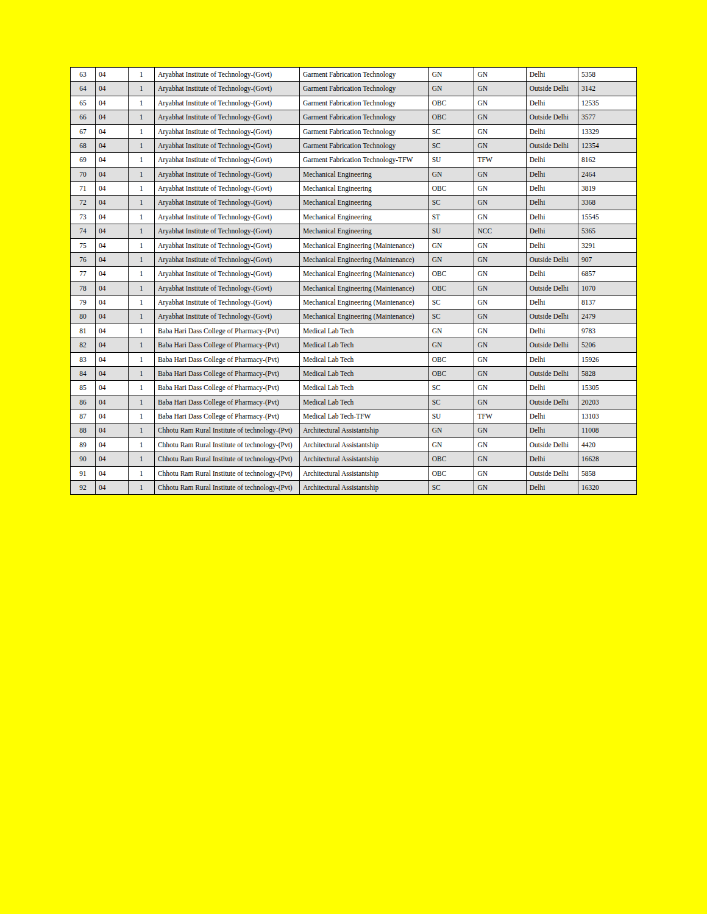| 63 | 04 | 1 | Aryabhat Institute of Technology-(Govt) | Garment Fabrication Technology | GN | GN | Delhi | 5358 |
| 64 | 04 | 1 | Aryabhat Institute of Technology-(Govt) | Garment Fabrication Technology | GN | GN | Outside Delhi | 3142 |
| 65 | 04 | 1 | Aryabhat Institute of Technology-(Govt) | Garment Fabrication Technology | OBC | GN | Delhi | 12535 |
| 66 | 04 | 1 | Aryabhat Institute of Technology-(Govt) | Garment Fabrication Technology | OBC | GN | Outside Delhi | 3577 |
| 67 | 04 | 1 | Aryabhat Institute of Technology-(Govt) | Garment Fabrication Technology | SC | GN | Delhi | 13329 |
| 68 | 04 | 1 | Aryabhat Institute of Technology-(Govt) | Garment Fabrication Technology | SC | GN | Outside Delhi | 12354 |
| 69 | 04 | 1 | Aryabhat Institute of Technology-(Govt) | Garment Fabrication Technology-TFW | SU | TFW | Delhi | 8162 |
| 70 | 04 | 1 | Aryabhat Institute of Technology-(Govt) | Mechanical Engineering | GN | GN | Delhi | 2464 |
| 71 | 04 | 1 | Aryabhat Institute of Technology-(Govt) | Mechanical Engineering | OBC | GN | Delhi | 3819 |
| 72 | 04 | 1 | Aryabhat Institute of Technology-(Govt) | Mechanical Engineering | SC | GN | Delhi | 3368 |
| 73 | 04 | 1 | Aryabhat Institute of Technology-(Govt) | Mechanical Engineering | ST | GN | Delhi | 15545 |
| 74 | 04 | 1 | Aryabhat Institute of Technology-(Govt) | Mechanical Engineering | SU | NCC | Delhi | 5365 |
| 75 | 04 | 1 | Aryabhat Institute of Technology-(Govt) | Mechanical Engineering (Maintenance) | GN | GN | Delhi | 3291 |
| 76 | 04 | 1 | Aryabhat Institute of Technology-(Govt) | Mechanical Engineering (Maintenance) | GN | GN | Outside Delhi | 907 |
| 77 | 04 | 1 | Aryabhat Institute of Technology-(Govt) | Mechanical Engineering (Maintenance) | OBC | GN | Delhi | 6857 |
| 78 | 04 | 1 | Aryabhat Institute of Technology-(Govt) | Mechanical Engineering (Maintenance) | OBC | GN | Outside Delhi | 1070 |
| 79 | 04 | 1 | Aryabhat Institute of Technology-(Govt) | Mechanical Engineering (Maintenance) | SC | GN | Delhi | 8137 |
| 80 | 04 | 1 | Aryabhat Institute of Technology-(Govt) | Mechanical Engineering (Maintenance) | SC | GN | Outside Delhi | 2479 |
| 81 | 04 | 1 | Baba Hari Dass College of Pharmacy-(Pvt) | Medical Lab Tech | GN | GN | Delhi | 9783 |
| 82 | 04 | 1 | Baba Hari Dass College of Pharmacy-(Pvt) | Medical Lab Tech | GN | GN | Outside Delhi | 5206 |
| 83 | 04 | 1 | Baba Hari Dass College of Pharmacy-(Pvt) | Medical Lab Tech | OBC | GN | Delhi | 15926 |
| 84 | 04 | 1 | Baba Hari Dass College of Pharmacy-(Pvt) | Medical Lab Tech | OBC | GN | Outside Delhi | 5828 |
| 85 | 04 | 1 | Baba Hari Dass College of Pharmacy-(Pvt) | Medical Lab Tech | SC | GN | Delhi | 15305 |
| 86 | 04 | 1 | Baba Hari Dass College of Pharmacy-(Pvt) | Medical Lab Tech | SC | GN | Outside Delhi | 20203 |
| 87 | 04 | 1 | Baba Hari Dass College of Pharmacy-(Pvt) | Medical Lab Tech-TFW | SU | TFW | Delhi | 13103 |
| 88 | 04 | 1 | Chhotu Ram Rural Institute of technology-(Pvt) | Architectural Assistantship | GN | GN | Delhi | 11008 |
| 89 | 04 | 1 | Chhotu Ram Rural Institute of technology-(Pvt) | Architectural Assistantship | GN | GN | Outside Delhi | 4420 |
| 90 | 04 | 1 | Chhotu Ram Rural Institute of technology-(Pvt) | Architectural Assistantship | OBC | GN | Delhi | 16628 |
| 91 | 04 | 1 | Chhotu Ram Rural Institute of technology-(Pvt) | Architectural Assistantship | OBC | GN | Outside Delhi | 5858 |
| 92 | 04 | 1 | Chhotu Ram Rural Institute of technology-(Pvt) | Architectural Assistantship | SC | GN | Delhi | 16320 |